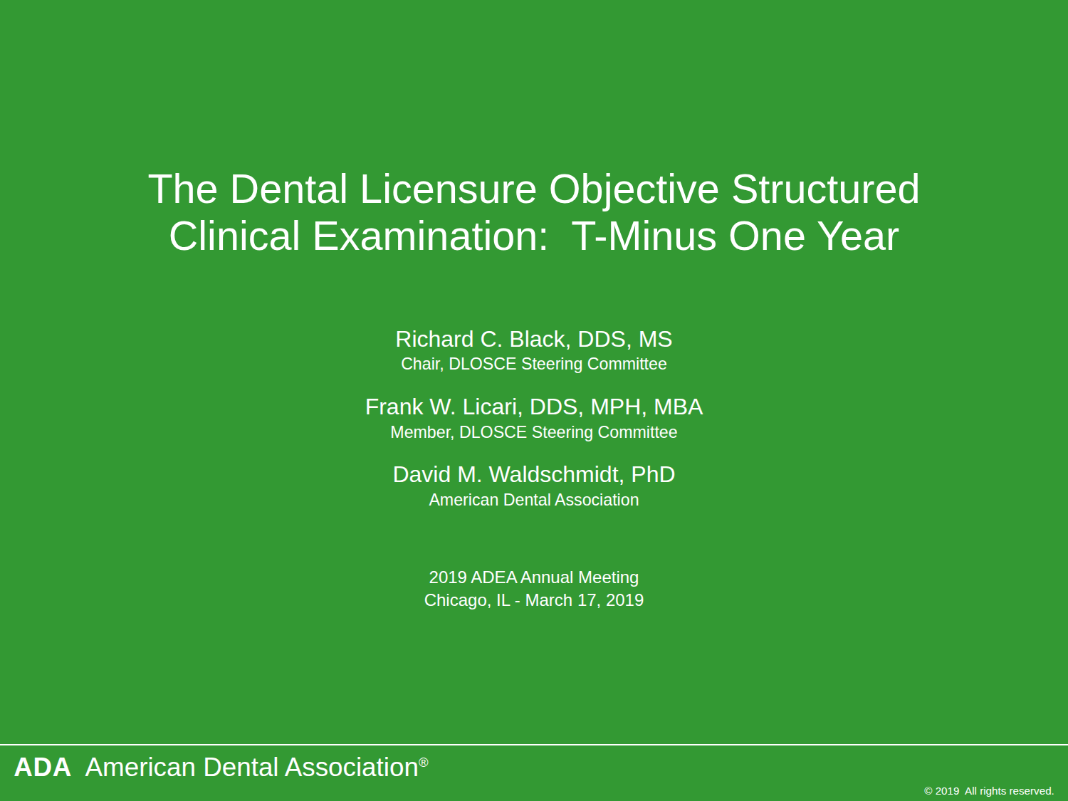The Dental Licensure Objective Structured Clinical Examination: T-Minus One Year
Richard C. Black, DDS, MS
Chair, DLOSCE Steering Committee
Frank W. Licari, DDS, MPH, MBA
Member, DLOSCE Steering Committee
David M. Waldschmidt, PhD
American Dental Association
2019 ADEA Annual Meeting
Chicago, IL - March 17, 2019
ADA American Dental Association®
© 2019 All rights reserved.